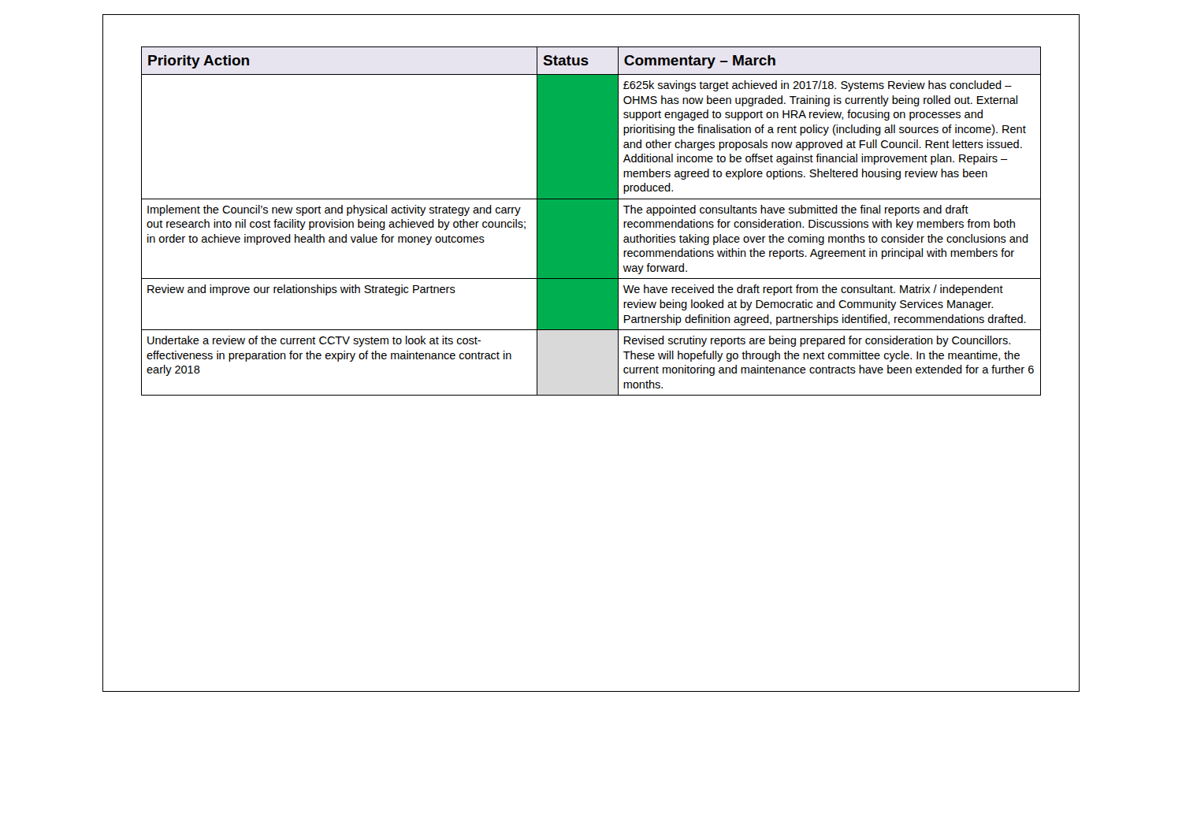| Priority Action | Status | Commentary – March |
| --- | --- | --- |
| | | £625k savings target achieved in 2017/18. Systems Review has concluded – OHMS has now been upgraded. Training is currently being rolled out. External support engaged to support on HRA review, focusing on processes and prioritising the finalisation of a rent policy (including all sources of income). Rent and other charges proposals now approved at Full Council. Rent letters issued. Additional income to be offset against financial improvement plan. Repairs – members agreed to explore options. Sheltered housing review has been produced. |
| Implement the Council’s new sport and physical activity strategy and carry out research into nil cost facility provision being achieved by other councils; in order to achieve improved health and value for money outcomes | | The appointed consultants have submitted the final reports and draft recommendations for consideration. Discussions with key members from both authorities taking place over the coming months to consider the conclusions and recommendations within the reports. Agreement in principal with members for way forward. |
| Review and improve our relationships with Strategic Partners | | We have received the draft report from the consultant. Matrix / independent review being looked at by Democratic and Community Services Manager. Partnership definition agreed, partnerships identified, recommendations drafted. |
| Undertake a review of the current CCTV system to look at its cost-effectiveness in preparation for the expiry of the maintenance contract in early 2018 | | Revised scrutiny reports are being prepared for consideration by Councillors. These will hopefully go through the next committee cycle. In the meantime, the current monitoring and maintenance contracts have been extended for a further 6 months. |